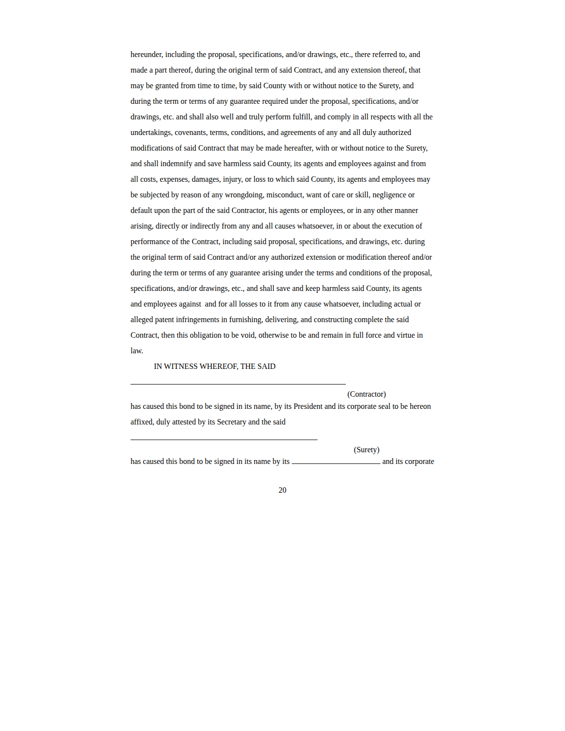hereunder, including the proposal, specifications, and/or drawings, etc., there referred to, and made a part thereof, during the original term of said Contract, and any extension thereof, that may be granted from time to time, by said County with or without notice to the Surety, and during the term or terms of any guarantee required under the proposal, specifications, and/or drawings, etc. and shall also well and truly perform fulfill, and comply in all respects with all the undertakings, covenants, terms, conditions, and agreements of any and all duly authorized modifications of said Contract that may be made hereafter, with or without notice to the Surety, and shall indemnify and save harmless said County, its agents and employees against and from all costs, expenses, damages, injury, or loss to which said County, its agents and employees may be subjected by reason of any wrongdoing, misconduct, want of care or skill, negligence or default upon the part of the said Contractor, his agents or employees, or in any other manner arising, directly or indirectly from any and all causes whatsoever, in or about the execution of performance of the Contract, including said proposal, specifications, and drawings, etc. during the original term of said Contract and/or any authorized extension or modification thereof and/or during the term or terms of any guarantee arising under the terms and conditions of the proposal, specifications, and/or drawings, etc., and shall save and keep harmless said County, its agents and employees against and for all losses to it from any cause whatsoever, including actual or alleged patent infringements in furnishing, delivering, and constructing complete the said Contract, then this obligation to be void, otherwise to be and remain in full force and virtue in law.
IN WITNESS WHEREOF, THE SAID
(Contractor)
has caused this bond to be signed in its name, by its President and its corporate seal to be hereon
affixed, duly attested by its Secretary and the said
(Surety)
has caused this bond to be signed in its name by its and its corporate
20